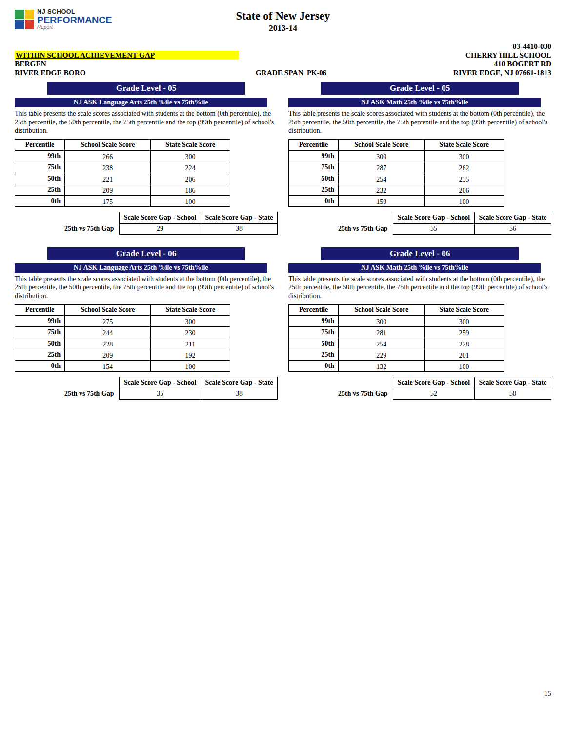NJ SCHOOL
PERFORMANCE
Report
State of New Jersey
2013-14
| | | 03-4410-030 |
| WITHIN SCHOOL ACHIEVEMENT GAP | | CHERRY HILL SCHOOL |
| BERGEN | | 410 BOGERT RD |
| RIVER EDGE BORO | GRADE SPAN PK-06 | RIVER EDGE, NJ 07661-1813 |
Grade Level - 05
NJ ASK Language Arts 25th %ile vs 75th%ile
This table presents the scale scores associated with students at the bottom (0th percentile), the 25th percentile, the 50th percentile, the 75th percentile and the top (99th percentile) of school's distribution.
| Percentile | School Scale Score | State Scale Score |
| --- | --- | --- |
| 99th | 266 | 300 |
| 75th | 238 | 224 |
| 50th | 221 | 206 |
| 25th | 209 | 186 |
| 0th | 175 | 100 |
| | Scale Score Gap - School | Scale Score Gap - State |
| 25th vs 75th Gap | 29 | 38 |
Grade Level - 06
NJ ASK Language Arts 25th %ile vs 75th%ile
This table presents the scale scores associated with students at the bottom (0th percentile), the 25th percentile, the 50th percentile, the 75th percentile and the top (99th percentile) of school's distribution.
| Percentile | School Scale Score | State Scale Score |
| --- | --- | --- |
| 99th | 275 | 300 |
| 75th | 244 | 230 |
| 50th | 228 | 211 |
| 25th | 209 | 192 |
| 0th | 154 | 100 |
| | Scale Score Gap - School | Scale Score Gap - State |
| 25th vs 75th Gap | 35 | 38 |
Grade Level - 05
NJ ASK Math 25th %ile vs 75th%ile
This table presents the scale scores associated with students at the bottom (0th percentile), the 25th percentile, the 50th percentile, the 75th percentile and the top (99th percentile) of school's distribution.
| Percentile | School Scale Score | State Scale Score |
| --- | --- | --- |
| 99th | 300 | 300 |
| 75th | 287 | 262 |
| 50th | 254 | 235 |
| 25th | 232 | 206 |
| 0th | 159 | 100 |
| | Scale Score Gap - School | Scale Score Gap - State |
| 25th vs 75th Gap | 55 | 56 |
Grade Level - 06
NJ ASK Math 25th %ile vs 75th%ile
This table presents the scale scores associated with students at the bottom (0th percentile), the 25th percentile, the 50th percentile, the 75th percentile and the top (99th percentile) of school's distribution.
| Percentile | School Scale Score | State Scale Score |
| --- | --- | --- |
| 99th | 300 | 300 |
| 75th | 281 | 259 |
| 50th | 254 | 228 |
| 25th | 229 | 201 |
| 0th | 132 | 100 |
| | Scale Score Gap - School | Scale Score Gap - State |
| 25th vs 75th Gap | 52 | 58 |
15